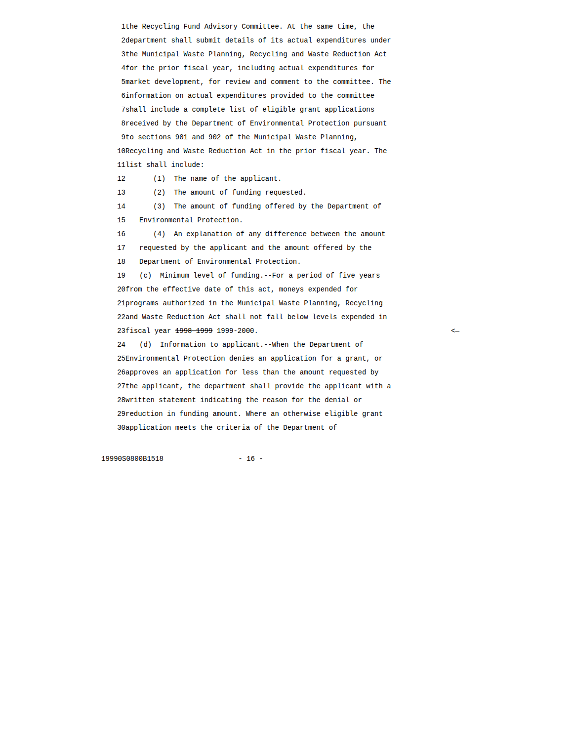| 1 | the Recycling Fund Advisory Committee. At the same time, the | |
| 2 | department shall submit details of its actual expenditures under | |
| 3 | the Municipal Waste Planning, Recycling and Waste Reduction Act | |
| 4 | for the prior fiscal year, including actual expenditures for | |
| 5 | market development, for review and comment to the committee. The | |
| 6 | information on actual expenditures provided to the committee | |
| 7 | shall include a complete list of eligible grant applications | |
| 8 | received by the Department of Environmental Protection pursuant | |
| 9 | to sections 901 and 902 of the Municipal Waste Planning, | |
| 10 | Recycling and Waste Reduction Act in the prior fiscal year. The | |
| 11 | list shall include: | |
| 12 | (1) The name of the applicant. | |
| 13 | (2) The amount of funding requested. | |
| 14 | (3) The amount of funding offered by the Department of | |
| 15 | Environmental Protection. | |
| 16 | (4) An explanation of any difference between the amount | |
| 17 | requested by the applicant and the amount offered by the | |
| 18 | Department of Environmental Protection. | |
| 19 | (c) Minimum level of funding.--For a period of five years | |
| 20 | from the effective date of this act, moneys expended for | |
| 21 | programs authorized in the Municipal Waste Planning, Recycling | |
| 22 | and Waste Reduction Act shall not fall below levels expended in | |
| 23 | fiscal year 1998-1999 1999-2000. | <— |
| 24 | (d) Information to applicant.--When the Department of | |
| 25 | Environmental Protection denies an application for a grant, or | |
| 26 | approves an application for less than the amount requested by | |
| 27 | the applicant, the department shall provide the applicant with a | |
| 28 | written statement indicating the reason for the denial or | |
| 29 | reduction in funding amount. Where an otherwise eligible grant | |
| 30 | application meets the criteria of the Department of | |
19990S0800B1518 - 16 -